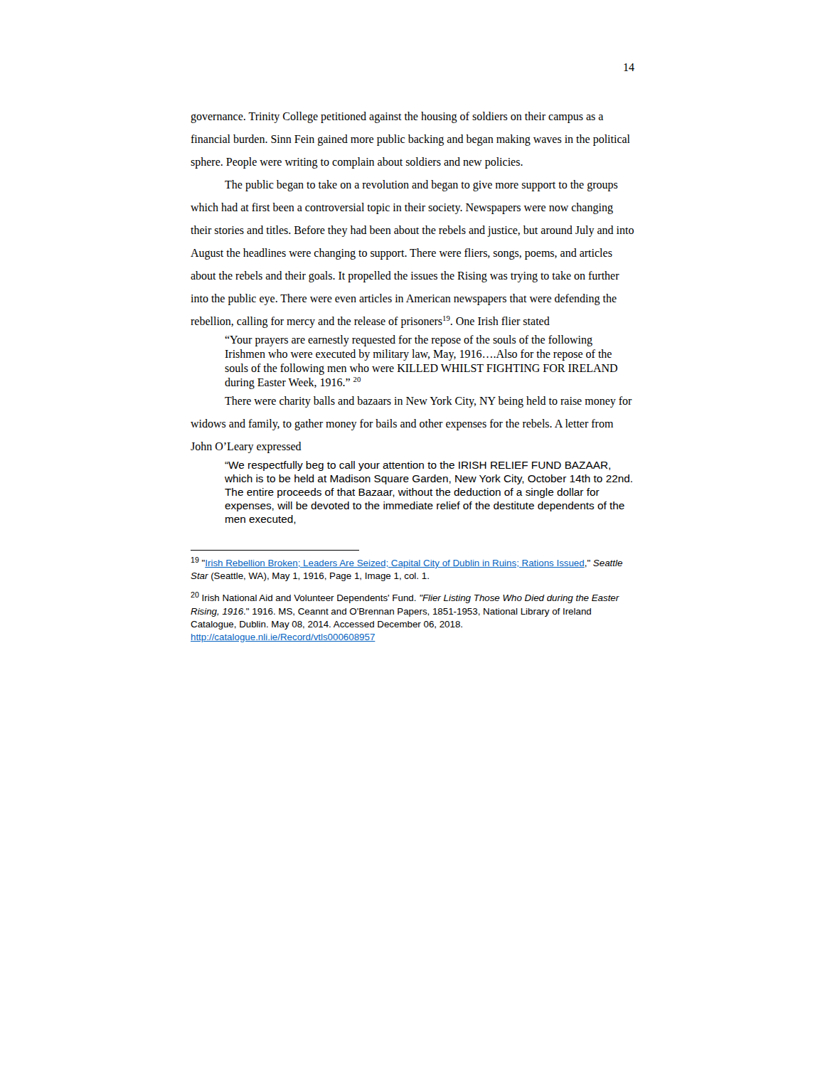14
governance. Trinity College petitioned against the housing of soldiers on their campus as a financial burden. Sinn Fein gained more public backing and began making waves in the political sphere. People were writing to complain about soldiers and new policies.
The public began to take on a revolution and began to give more support to the groups which had at first been a controversial topic in their society. Newspapers were now changing their stories and titles. Before they had been about the rebels and justice, but around July and into August the headlines were changing to support. There were fliers, songs, poems, and articles about the rebels and their goals. It propelled the issues the Rising was trying to take on further into the public eye. There were even articles in American newspapers that were defending the rebellion, calling for mercy and the release of prisoners19. One Irish flier stated
“Your prayers are earnestly requested for the repose of the souls of the following Irishmen who were executed by military law, May, 1916….Also for the repose of the souls of the following men who were KILLED WHILST FIGHTING FOR IRELAND during Easter Week, 1916.” 20
There were charity balls and bazaars in New York City, NY being held to raise money for widows and family, to gather money for bails and other expenses for the rebels. A letter from John O’Leary expressed
“We respectfully beg to call your attention to the IRISH RELIEF FUND BAZAAR, which is to be held at Madison Square Garden, New York City, October 14th to 22nd. The entire proceeds of that Bazaar, without the deduction of a single dollar for expenses, will be devoted to the immediate relief of the destitute dependents of the men executed,
19 "Irish Rebellion Broken; Leaders Are Seized; Capital City of Dublin in Ruins; Rations Issued," Seattle Star (Seattle, WA), May 1, 1916, Page 1, Image 1, col. 1.
20 Irish National Aid and Volunteer Dependents' Fund. "Flier Listing Those Who Died during the Easter Rising, 1916." 1916. MS, Ceannt and O'Brennan Papers, 1851-1953, National Library of Ireland Catalogue, Dublin. May 08, 2014. Accessed December 06, 2018. http://catalogue.nli.ie/Record/vtls000608957